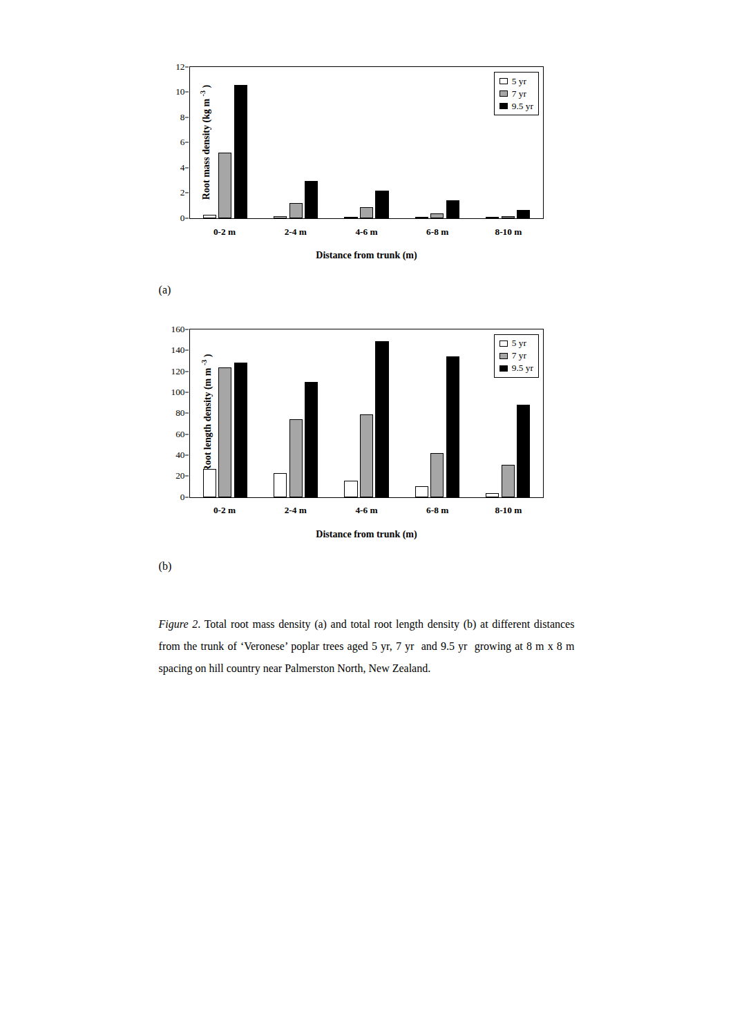Root mass density (kg m -3 )
12 10 8 6 4 2 0
5 yr
7 yr
9.5 yr
0-2 m 2-4 m 4-6 m 6-8 m 8-10 m
Distance from trunk (m)
(a)
Root length density (m m -3 )
160 140 120 100 80 60 40 20 0
5 yr
7 yr
9.5 yr
0-2 m 2-4 m 4-6 m 6-8 m 8-10 m
Distance from trunk (m)
(b)
Figure 2. Total root mass density (a) and total root length density (b) at different distances from the trunk of ‘Veronese’ poplar trees aged 5 yr, 7 yr and 9.5 yr growing at 8 m x 8 m spacing on hill country near Palmerston North, New Zealand.